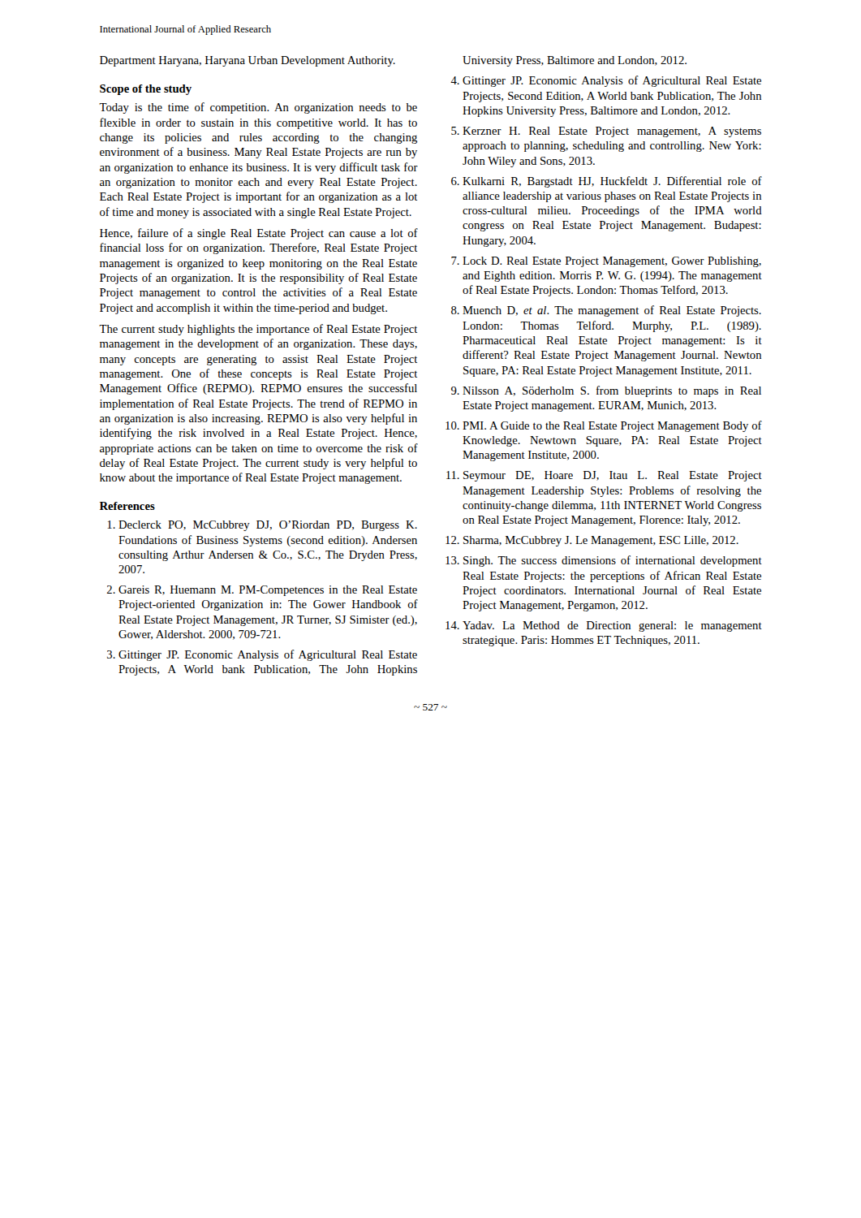International Journal of Applied Research
Department Haryana, Haryana Urban Development Authority.
Scope of the study
Today is the time of competition. An organization needs to be flexible in order to sustain in this competitive world. It has to change its policies and rules according to the changing environment of a business. Many Real Estate Projects are run by an organization to enhance its business. It is very difficult task for an organization to monitor each and every Real Estate Project. Each Real Estate Project is important for an organization as a lot of time and money is associated with a single Real Estate Project.
Hence, failure of a single Real Estate Project can cause a lot of financial loss for on organization. Therefore, Real Estate Project management is organized to keep monitoring on the Real Estate Projects of an organization. It is the responsibility of Real Estate Project management to control the activities of a Real Estate Project and accomplish it within the time-period and budget.
The current study highlights the importance of Real Estate Project management in the development of an organization. These days, many concepts are generating to assist Real Estate Project management. One of these concepts is Real Estate Project Management Office (REPMO). REPMO ensures the successful implementation of Real Estate Projects. The trend of REPMO in an organization is also increasing. REPMO is also very helpful in identifying the risk involved in a Real Estate Project. Hence, appropriate actions can be taken on time to overcome the risk of delay of Real Estate Project. The current study is very helpful to know about the importance of Real Estate Project management.
References
Declerck PO, McCubbrey DJ, O’Riordan PD, Burgess K. Foundations of Business Systems (second edition). Andersen consulting Arthur Andersen & Co., S.C., The Dryden Press, 2007.
Gareis R, Huemann M. PM-Competences in the Real Estate Project-oriented Organization in: The Gower Handbook of Real Estate Project Management, JR Turner, SJ Simister (ed.), Gower, Aldershot. 2000, 709-721.
Gittinger JP. Economic Analysis of Agricultural Real Estate Projects, A World bank Publication, The John Hopkins University Press, Baltimore and London, 2012.
Gittinger JP. Economic Analysis of Agricultural Real Estate Projects, Second Edition, A World bank Publication, The John Hopkins University Press, Baltimore and London, 2012.
Kerzner H. Real Estate Project management, A systems approach to planning, scheduling and controlling. New York: John Wiley and Sons, 2013.
Kulkarni R, Bargstadt HJ, Huckfeldt J. Differential role of alliance leadership at various phases on Real Estate Projects in cross-cultural milieu. Proceedings of the IPMA world congress on Real Estate Project Management. Budapest: Hungary, 2004.
Lock D. Real Estate Project Management, Gower Publishing, and Eighth edition. Morris P. W. G. (1994). The management of Real Estate Projects. London: Thomas Telford, 2013.
Muench D, et al. The management of Real Estate Projects. London: Thomas Telford. Murphy, P.L. (1989). Pharmaceutical Real Estate Project management: Is it different? Real Estate Project Management Journal. Newton Square, PA: Real Estate Project Management Institute, 2011.
Nilsson A, Söderholm S. from blueprints to maps in Real Estate Project management. EURAM, Munich, 2013.
PMI. A Guide to the Real Estate Project Management Body of Knowledge. Newtown Square, PA: Real Estate Project Management Institute, 2000.
Seymour DE, Hoare DJ, Itau L. Real Estate Project Management Leadership Styles: Problems of resolving the continuity-change dilemma, 11th INTERNET World Congress on Real Estate Project Management, Florence: Italy, 2012.
Sharma, McCubbrey J. Le Management, ESC Lille, 2012.
Singh. The success dimensions of international development Real Estate Projects: the perceptions of African Real Estate Project coordinators. International Journal of Real Estate Project Management, Pergamon, 2012.
Yadav. La Method de Direction general: le management strategique. Paris: Hommes ET Techniques, 2011.
~ 527 ~